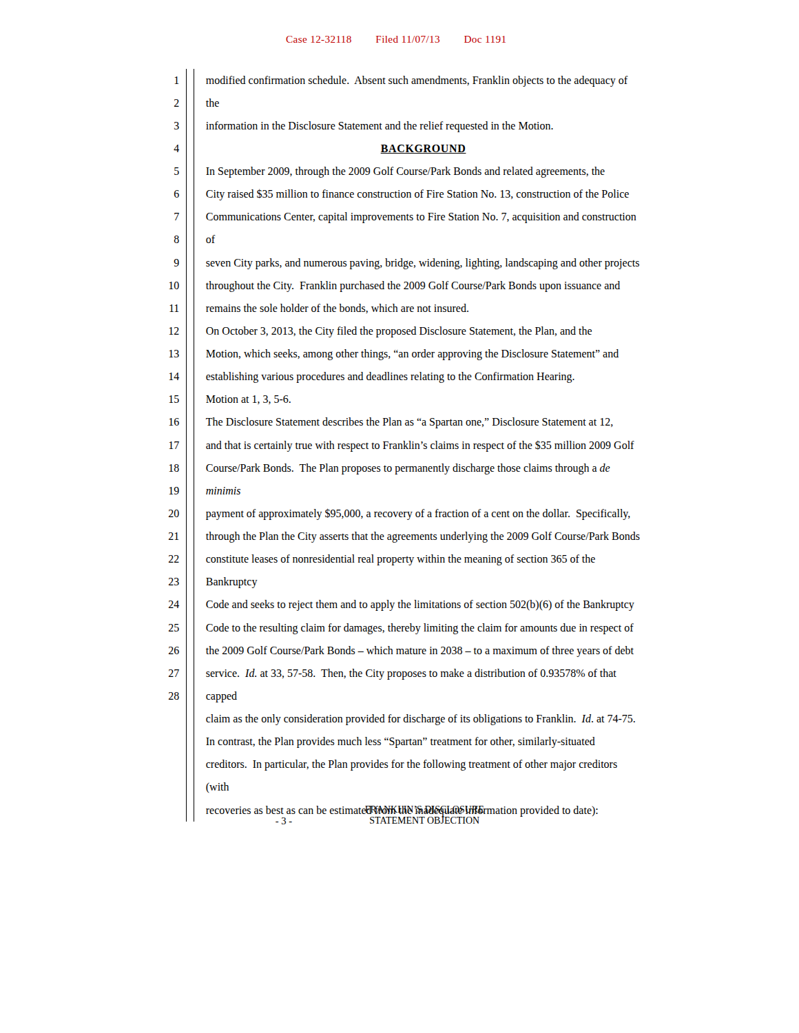Case 12-32118 Filed 11/07/13 Doc 1191
1
2
3
4
5
6
7
8
9
10
11
12
13
14
15
16
17
18
19
20
21
22
23
24
25
26
27
28
modified confirmation schedule. Absent such amendments, Franklin objects to the adequacy of the
information in the Disclosure Statement and the relief requested in the Motion.
BACKGROUND
In September 2009, through the 2009 Golf Course/Park Bonds and related agreements, the
City raised $35 million to finance construction of Fire Station No. 13, construction of the Police
Communications Center, capital improvements to Fire Station No. 7, acquisition and construction of
seven City parks, and numerous paving, bridge, widening, lighting, landscaping and other projects
throughout the City. Franklin purchased the 2009 Golf Course/Park Bonds upon issuance and
remains the sole holder of the bonds, which are not insured.
On October 3, 2013, the City filed the proposed Disclosure Statement, the Plan, and the
Motion, which seeks, among other things, “an order approving the Disclosure Statement” and
establishing various procedures and deadlines relating to the Confirmation Hearing.
Motion at 1, 3, 5-6.
The Disclosure Statement describes the Plan as “a Spartan one,” Disclosure Statement at 12,
and that is certainly true with respect to Franklin’s claims in respect of the $35 million 2009 Golf
Course/Park Bonds. The Plan proposes to permanently discharge those claims through a de minimis
payment of approximately $95,000, a recovery of a fraction of a cent on the dollar. Specifically,
through the Plan the City asserts that the agreements underlying the 2009 Golf Course/Park Bonds
constitute leases of nonresidential real property within the meaning of section 365 of the Bankruptcy
Code and seeks to reject them and to apply the limitations of section 502(b)(6) of the Bankruptcy
Code to the resulting claim for damages, thereby limiting the claim for amounts due in respect of
the 2009 Golf Course/Park Bonds – which mature in 2038 – to a maximum of three years of debt
service. Id. at 33, 57-58. Then, the City proposes to make a distribution of 0.93578% of that capped
claim as the only consideration provided for discharge of its obligations to Franklin. Id. at 74-75.
In contrast, the Plan provides much less “Spartan” treatment for other, similarly-situated
creditors. In particular, the Plan provides for the following treatment of other major creditors (with
recoveries as best as can be estimated from the inadequate information provided to date):
- 3 -
FRANKLIN’S DISCLOSURE
STATEMENT OBJECTION